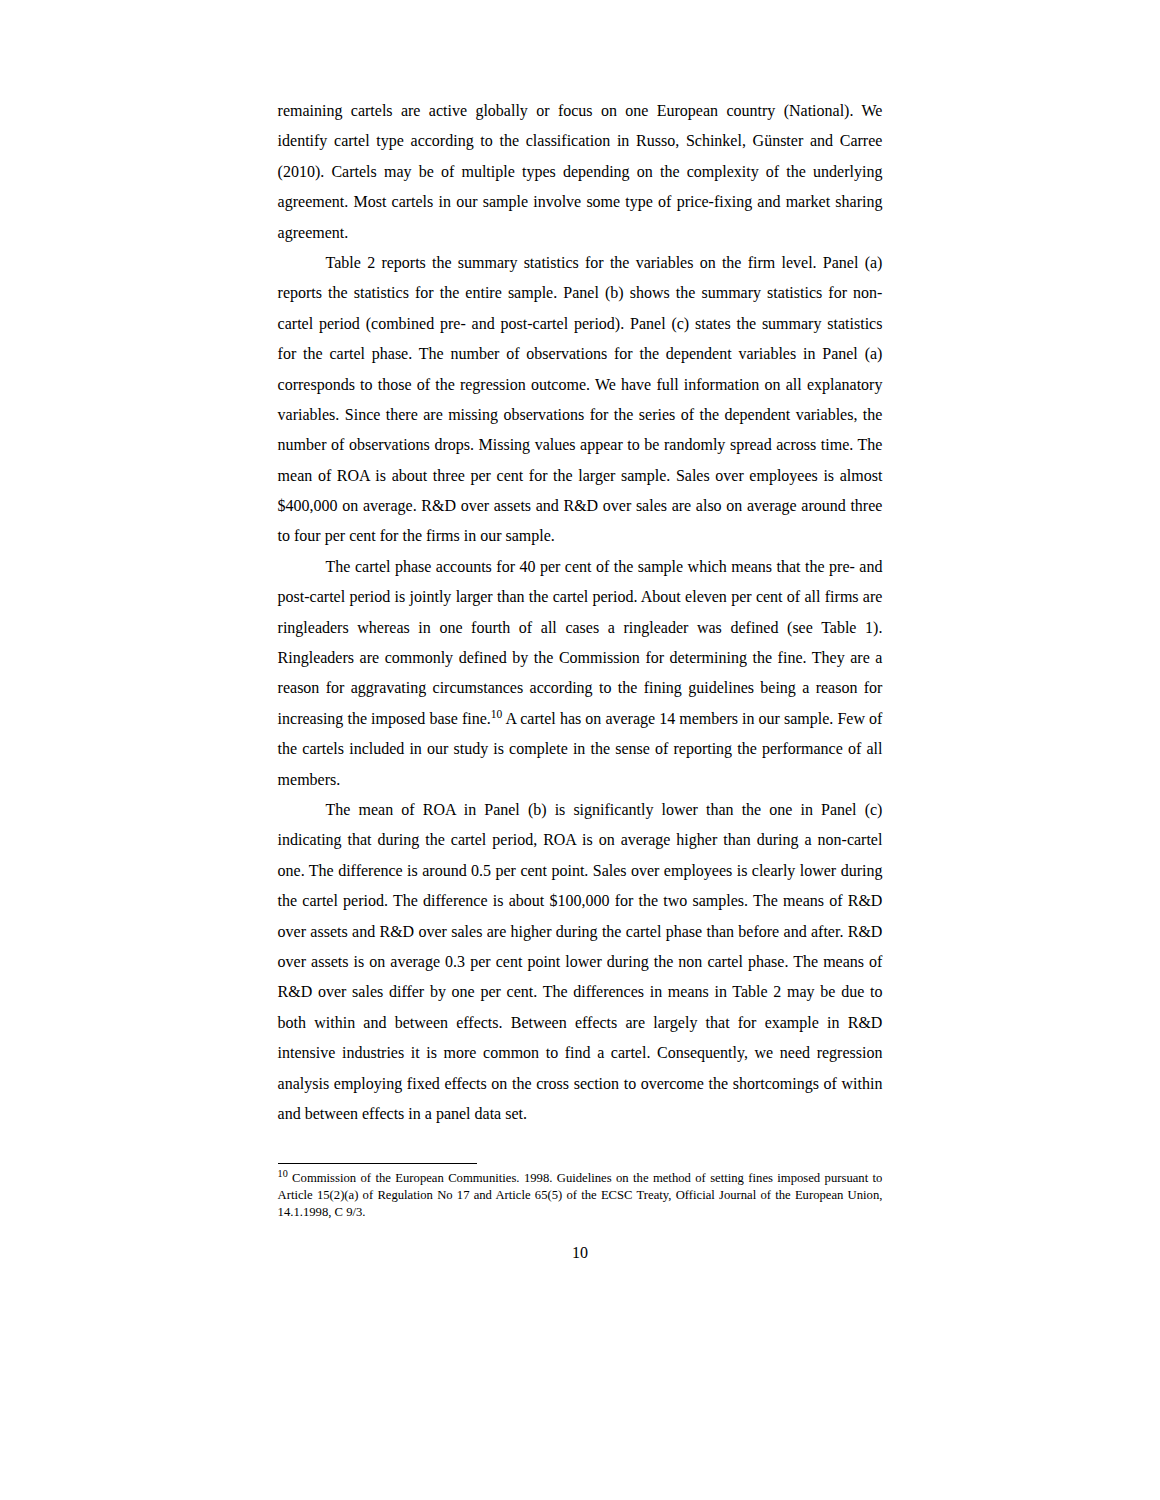remaining cartels are active globally or focus on one European country (National). We identify cartel type according to the classification in Russo, Schinkel, Günster and Carree (2010). Cartels may be of multiple types depending on the complexity of the underlying agreement. Most cartels in our sample involve some type of price-fixing and market sharing agreement.
Table 2 reports the summary statistics for the variables on the firm level. Panel (a) reports the statistics for the entire sample. Panel (b) shows the summary statistics for non-cartel period (combined pre- and post-cartel period). Panel (c) states the summary statistics for the cartel phase. The number of observations for the dependent variables in Panel (a) corresponds to those of the regression outcome. We have full information on all explanatory variables. Since there are missing observations for the series of the dependent variables, the number of observations drops. Missing values appear to be randomly spread across time. The mean of ROA is about three per cent for the larger sample. Sales over employees is almost $400,000 on average. R&D over assets and R&D over sales are also on average around three to four per cent for the firms in our sample.
The cartel phase accounts for 40 per cent of the sample which means that the pre- and post-cartel period is jointly larger than the cartel period. About eleven per cent of all firms are ringleaders whereas in one fourth of all cases a ringleader was defined (see Table 1). Ringleaders are commonly defined by the Commission for determining the fine. They are a reason for aggravating circumstances according to the fining guidelines being a reason for increasing the imposed base fine.10 A cartel has on average 14 members in our sample. Few of the cartels included in our study is complete in the sense of reporting the performance of all members.
The mean of ROA in Panel (b) is significantly lower than the one in Panel (c) indicating that during the cartel period, ROA is on average higher than during a non-cartel one. The difference is around 0.5 per cent point. Sales over employees is clearly lower during the cartel period. The difference is about $100,000 for the two samples. The means of R&D over assets and R&D over sales are higher during the cartel phase than before and after. R&D over assets is on average 0.3 per cent point lower during the non cartel phase. The means of R&D over sales differ by one per cent. The differences in means in Table 2 may be due to both within and between effects. Between effects are largely that for example in R&D intensive industries it is more common to find a cartel. Consequently, we need regression analysis employing fixed effects on the cross section to overcome the shortcomings of within and between effects in a panel data set.
10 Commission of the European Communities. 1998. Guidelines on the method of setting fines imposed pursuant to Article 15(2)(a) of Regulation No 17 and Article 65(5) of the ECSC Treaty, Official Journal of the European Union, 14.1.1998, C 9/3.
10